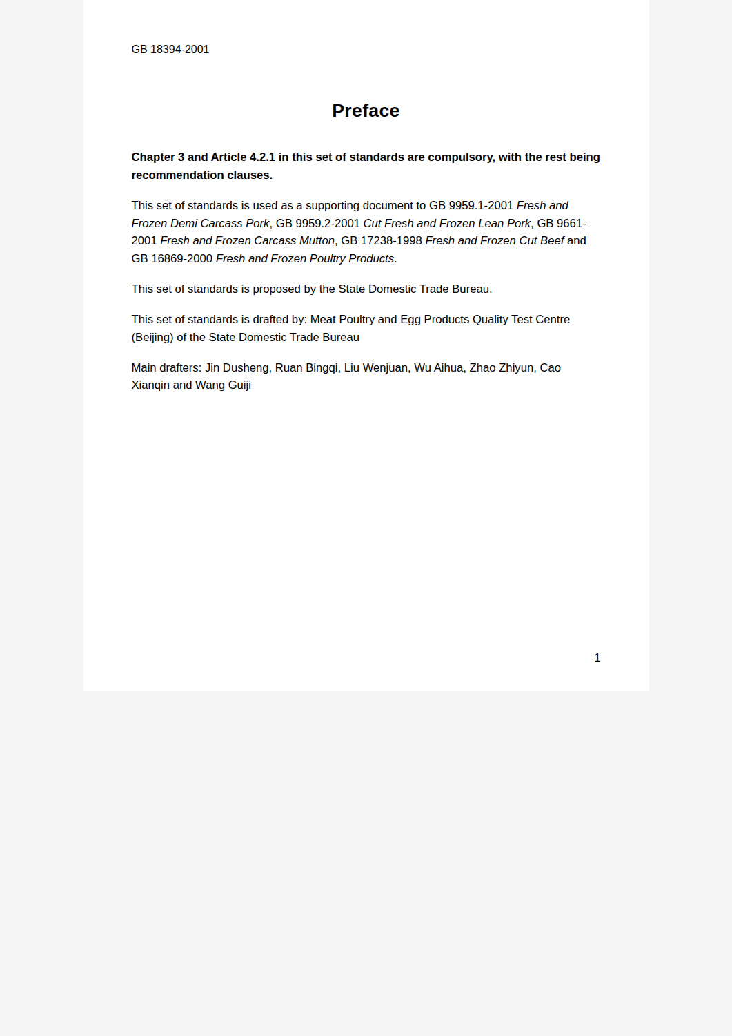GB 18394-2001
Preface
Chapter 3 and Article 4.2.1 in this set of standards are compulsory, with the rest being recommendation clauses.
This set of standards is used as a supporting document to GB 9959.1-2001 Fresh and Frozen Demi Carcass Pork, GB 9959.2-2001 Cut Fresh and Frozen Lean Pork, GB 9661-2001 Fresh and Frozen Carcass Mutton, GB 17238-1998 Fresh and Frozen Cut Beef and GB 16869-2000 Fresh and Frozen Poultry Products.
This set of standards is proposed by the State Domestic Trade Bureau.
This set of standards is drafted by: Meat Poultry and Egg Products Quality Test Centre (Beijing) of the State Domestic Trade Bureau
Main drafters: Jin Dusheng, Ruan Bingqi, Liu Wenjuan, Wu Aihua, Zhao Zhiyun, Cao Xianqin and Wang Guiji
1